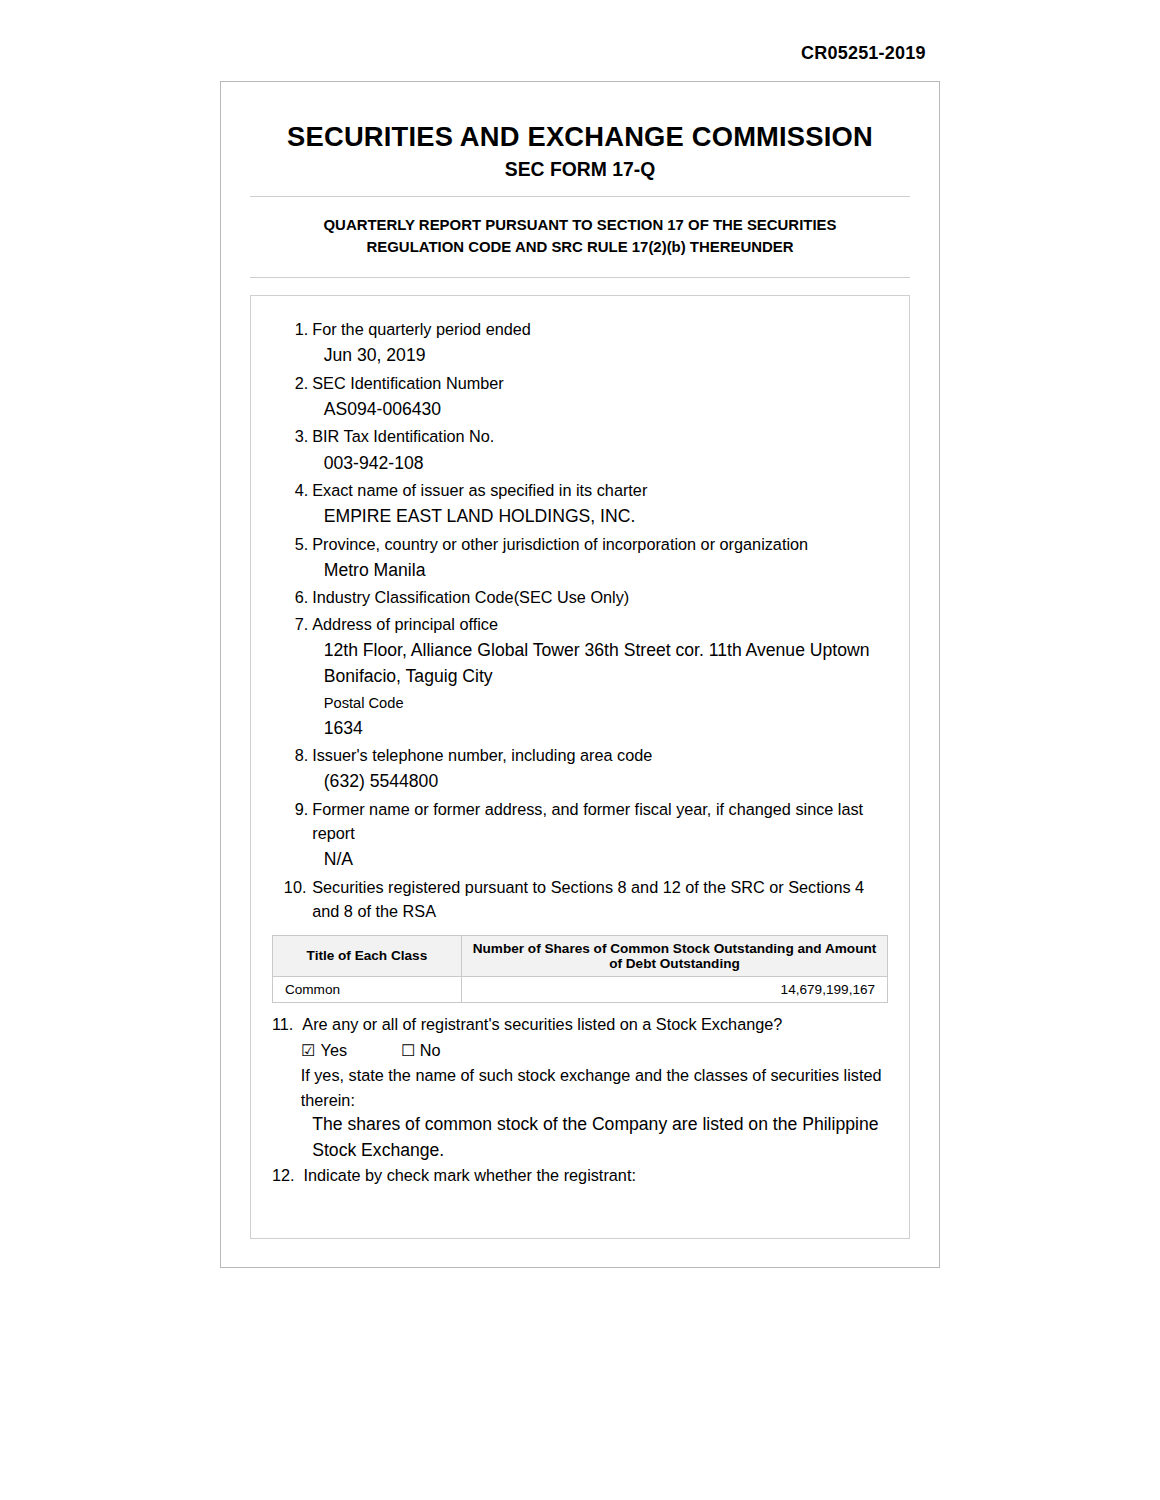CR05251-2019
SECURITIES AND EXCHANGE COMMISSION
SEC FORM 17-Q
QUARTERLY REPORT PURSUANT TO SECTION 17 OF THE SECURITIES
REGULATION CODE AND SRC RULE 17(2)(b) THEREUNDER
For the quarterly period ended Jun 30, 2019
SEC Identification Number AS094-006430
BIR Tax Identification No. 003-942-108
Exact name of issuer as specified in its charter EMPIRE EAST LAND HOLDINGS, INC.
Province, country or other jurisdiction of incorporation or organization Metro Manila
Industry Classification Code(SEC Use Only)
Address of principal office 12th Floor, Alliance Global Tower 36th Street cor. 11th Avenue Uptown Bonifacio, Taguig City Postal Code 1634
Issuer's telephone number, including area code (632) 5544800
Former name or former address, and former fiscal year, if changed since last report N/A
Securities registered pursuant to Sections 8 and 12 of the SRC or Sections 4 and 8 of the RSA
| Title of Each Class | Number of Shares of Common Stock Outstanding and Amount of Debt Outstanding |
| --- | --- |
| Common | 14,679,199,167 |
11. Are any or all of registrant's securities listed on a Stock Exchange?
☑ Yes ☐ No
If yes, state the name of such stock exchange and the classes of securities listed therein:
The shares of common stock of the Company are listed on the Philippine Stock Exchange.
12. Indicate by check mark whether the registrant: